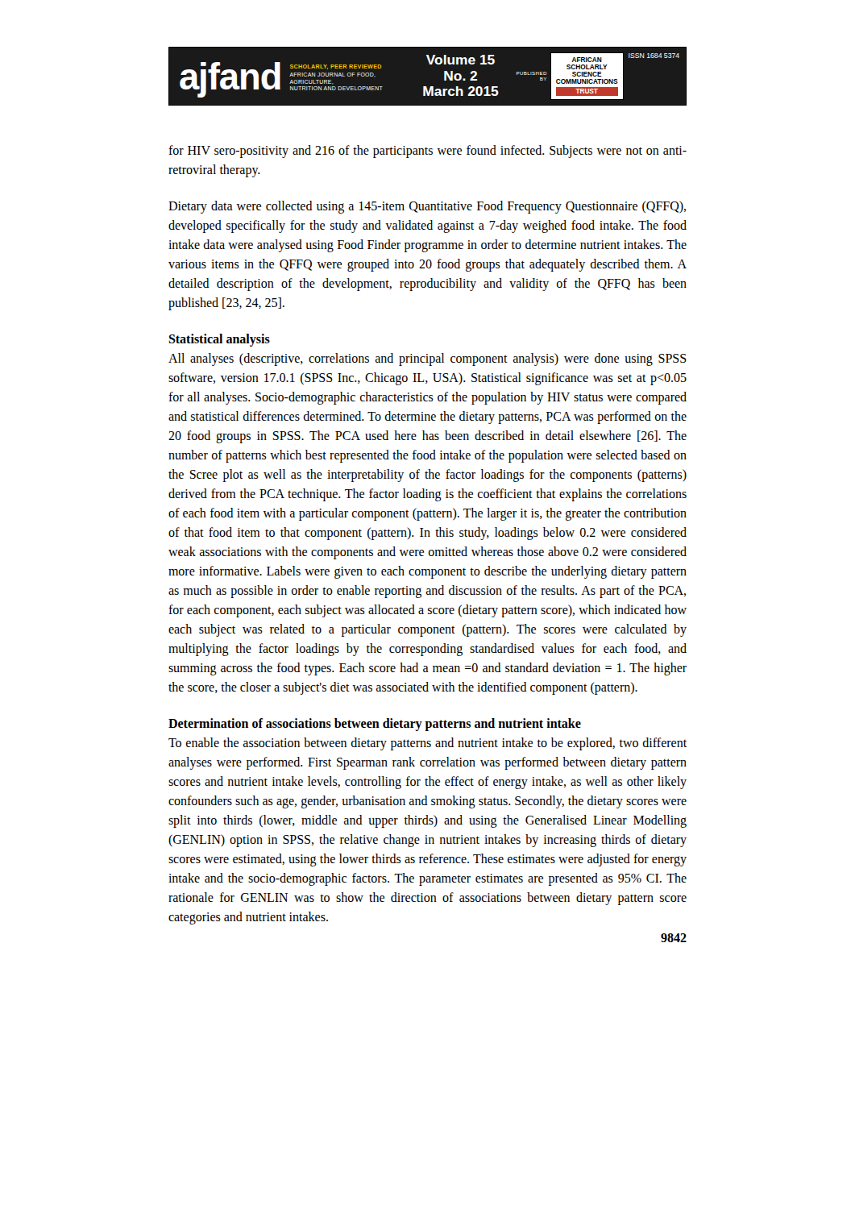aj fand
Scholarly, Peer Reviewed African Journal of Food, Agriculture,
Nutrition and Development
Volume 15 No. 2 March 2015
Published
by
African
Scholarly
Science
Communications
Trust
ISSN 1684 5374
for HIV sero-positivity and 216 of the participants were found infected. Subjects were not on anti-retroviral therapy.
Dietary data were collected using a 145-item Quantitative Food Frequency Questionnaire (QFFQ), developed specifically for the study and validated against a 7-day weighed food intake. The food intake data were analysed using Food Finder programme in order to determine nutrient intakes. The various items in the QFFQ were grouped into 20 food groups that adequately described them. A detailed description of the development, reproducibility and validity of the QFFQ has been published [23, 24, 25].
Statistical analysis
All analyses (descriptive, correlations and principal component analysis) were done using SPSS software, version 17.0.1 (SPSS Inc., Chicago IL, USA). Statistical significance was set at p<0.05 for all analyses. Socio-demographic characteristics of the population by HIV status were compared and statistical differences determined. To determine the dietary patterns, PCA was performed on the 20 food groups in SPSS. The PCA used here has been described in detail elsewhere [26]. The number of patterns which best represented the food intake of the population were selected based on the Scree plot as well as the interpretability of the factor loadings for the components (patterns) derived from the PCA technique. The factor loading is the coefficient that explains the correlations of each food item with a particular component (pattern). The larger it is, the greater the contribution of that food item to that component (pattern). In this study, loadings below 0.2 were considered weak associations with the components and were omitted whereas those above 0.2 were considered more informative. Labels were given to each component to describe the underlying dietary pattern as much as possible in order to enable reporting and discussion of the results. As part of the PCA, for each component, each subject was allocated a score (dietary pattern score), which indicated how each subject was related to a particular component (pattern). The scores were calculated by multiplying the factor loadings by the corresponding standardised values for each food, and summing across the food types. Each score had a mean =0 and standard deviation = 1. The higher the score, the closer a subject's diet was associated with the identified component (pattern).
Determination of associations between dietary patterns and nutrient intake
To enable the association between dietary patterns and nutrient intake to be explored, two different analyses were performed. First Spearman rank correlation was performed between dietary pattern scores and nutrient intake levels, controlling for the effect of energy intake, as well as other likely confounders such as age, gender, urbanisation and smoking status. Secondly, the dietary scores were split into thirds (lower, middle and upper thirds) and using the Generalised Linear Modelling (GENLIN) option in SPSS, the relative change in nutrient intakes by increasing thirds of dietary scores were estimated, using the lower thirds as reference. These estimates were adjusted for energy intake and the socio-demographic factors. The parameter estimates are presented as 95% CI. The rationale for GENLIN was to show the direction of associations between dietary pattern score categories and nutrient intakes.
9842